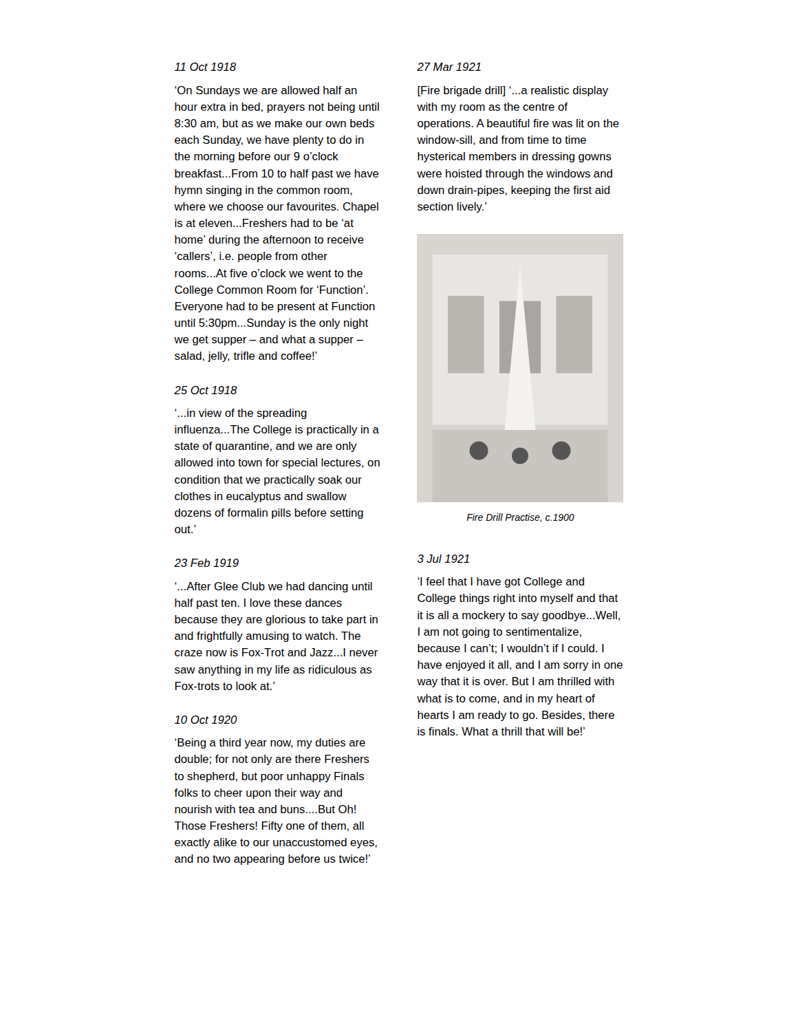11 Oct 1918
‘On Sundays we are allowed half an hour extra in bed, prayers not being until 8:30 am, but as we make our own beds each Sunday, we have plenty to do in the morning before our 9 o’clock breakfast...From 10 to half past we have hymn singing in the common room, where we choose our favourites. Chapel is at eleven...Freshers had to be ‘at home’ during the afternoon to receive ‘callers’, i.e. people from other rooms...At five o’clock we went to the College Common Room for ‘Function’. Everyone had to be present at Function until 5:30pm...Sunday is the only night we get supper – and what a supper – salad, jelly, trifle and coffee!’
25 Oct 1918
‘...in view of the spreading influenza...The College is practically in a state of quarantine, and we are only allowed into town for special lectures, on condition that we practically soak our clothes in eucalyptus and swallow dozens of formalin pills before setting out.’
23 Feb 1919
‘...After Glee Club we had dancing until half past ten. I love these dances because they are glorious to take part in and frightfully amusing to watch. The craze now is Fox-Trot and Jazz...I never saw anything in my life as ridiculous as Fox-trots to look at.’
10 Oct 1920
‘Being a third year now, my duties are double; for not only are there Freshers to shepherd, but poor unhappy Finals folks to cheer upon their way and nourish with tea and buns....But Oh! Those Freshers! Fifty one of them, all exactly alike to our unaccustomed eyes, and no two appearing before us twice!’
27 Mar 1921
[Fire brigade drill] ‘...a realistic display with my room as the centre of operations. A beautiful fire was lit on the window-sill, and from time to time hysterical members in dressing gowns were hoisted through the windows and down drain-pipes, keeping the first aid section lively.’
Fire Drill Practise, c.1900
3 Jul 1921
‘I feel that I have got College and College things right into myself and that it is all a mockery to say goodbye...Well, I am not going to sentimentalize, because I can’t; I wouldn’t if I could. I have enjoyed it all, and I am sorry in one way that it is over. But I am thrilled with what is to come, and in my heart of hearts I am ready to go. Besides, there is finals. What a thrill that will be!’